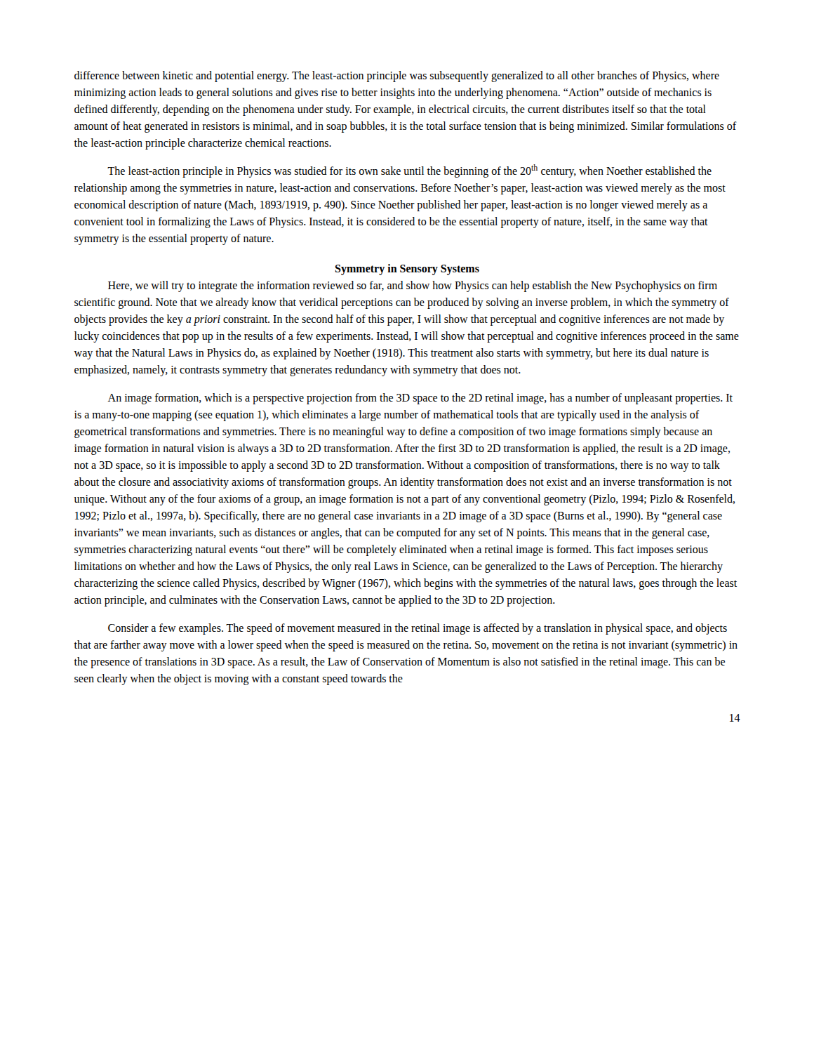difference between kinetic and potential energy. The least-action principle was subsequently generalized to all other branches of Physics, where minimizing action leads to general solutions and gives rise to better insights into the underlying phenomena. “Action” outside of mechanics is defined differently, depending on the phenomena under study. For example, in electrical circuits, the current distributes itself so that the total amount of heat generated in resistors is minimal, and in soap bubbles, it is the total surface tension that is being minimized. Similar formulations of the least-action principle characterize chemical reactions.
The least-action principle in Physics was studied for its own sake until the beginning of the 20th century, when Noether established the relationship among the symmetries in nature, least-action and conservations. Before Noether’s paper, least-action was viewed merely as the most economical description of nature (Mach, 1893/1919, p. 490). Since Noether published her paper, least-action is no longer viewed merely as a convenient tool in formalizing the Laws of Physics. Instead, it is considered to be the essential property of nature, itself, in the same way that symmetry is the essential property of nature.
Symmetry in Sensory Systems
Here, we will try to integrate the information reviewed so far, and show how Physics can help establish the New Psychophysics on firm scientific ground. Note that we already know that veridical perceptions can be produced by solving an inverse problem, in which the symmetry of objects provides the key a priori constraint. In the second half of this paper, I will show that perceptual and cognitive inferences are not made by lucky coincidences that pop up in the results of a few experiments. Instead, I will show that perceptual and cognitive inferences proceed in the same way that the Natural Laws in Physics do, as explained by Noether (1918). This treatment also starts with symmetry, but here its dual nature is emphasized, namely, it contrasts symmetry that generates redundancy with symmetry that does not.
An image formation, which is a perspective projection from the 3D space to the 2D retinal image, has a number of unpleasant properties. It is a many-to-one mapping (see equation 1), which eliminates a large number of mathematical tools that are typically used in the analysis of geometrical transformations and symmetries. There is no meaningful way to define a composition of two image formations simply because an image formation in natural vision is always a 3D to 2D transformation. After the first 3D to 2D transformation is applied, the result is a 2D image, not a 3D space, so it is impossible to apply a second 3D to 2D transformation. Without a composition of transformations, there is no way to talk about the closure and associativity axioms of transformation groups. An identity transformation does not exist and an inverse transformation is not unique. Without any of the four axioms of a group, an image formation is not a part of any conventional geometry (Pizlo, 1994; Pizlo & Rosenfeld, 1992; Pizlo et al., 1997a, b). Specifically, there are no general case invariants in a 2D image of a 3D space (Burns et al., 1990). By “general case invariants” we mean invariants, such as distances or angles, that can be computed for any set of N points. This means that in the general case, symmetries characterizing natural events “out there” will be completely eliminated when a retinal image is formed. This fact imposes serious limitations on whether and how the Laws of Physics, the only real Laws in Science, can be generalized to the Laws of Perception. The hierarchy characterizing the science called Physics, described by Wigner (1967), which begins with the symmetries of the natural laws, goes through the least action principle, and culminates with the Conservation Laws, cannot be applied to the 3D to 2D projection.
Consider a few examples. The speed of movement measured in the retinal image is affected by a translation in physical space, and objects that are farther away move with a lower speed when the speed is measured on the retina. So, movement on the retina is not invariant (symmetric) in the presence of translations in 3D space. As a result, the Law of Conservation of Momentum is also not satisfied in the retinal image. This can be seen clearly when the object is moving with a constant speed towards the
14